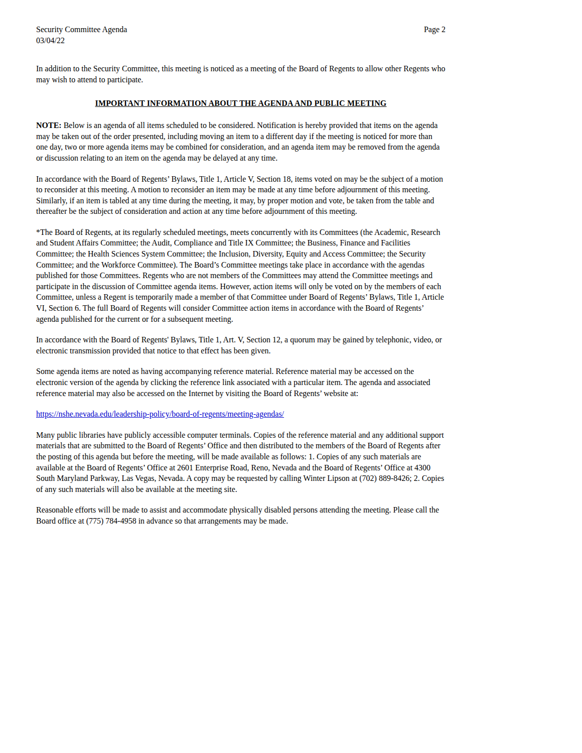Security Committee Agenda
03/04/22
Page 2
In addition to the Security Committee, this meeting is noticed as a meeting of the Board of Regents to allow other Regents who may wish to attend to participate.
IMPORTANT INFORMATION ABOUT THE AGENDA AND PUBLIC MEETING
NOTE: Below is an agenda of all items scheduled to be considered. Notification is hereby provided that items on the agenda may be taken out of the order presented, including moving an item to a different day if the meeting is noticed for more than one day, two or more agenda items may be combined for consideration, and an agenda item may be removed from the agenda or discussion relating to an item on the agenda may be delayed at any time.
In accordance with the Board of Regents’ Bylaws, Title 1, Article V, Section 18, items voted on may be the subject of a motion to reconsider at this meeting. A motion to reconsider an item may be made at any time before adjournment of this meeting. Similarly, if an item is tabled at any time during the meeting, it may, by proper motion and vote, be taken from the table and thereafter be the subject of consideration and action at any time before adjournment of this meeting.
*The Board of Regents, at its regularly scheduled meetings, meets concurrently with its Committees (the Academic, Research and Student Affairs Committee; the Audit, Compliance and Title IX Committee; the Business, Finance and Facilities Committee; the Health Sciences System Committee; the Inclusion, Diversity, Equity and Access Committee; the Security Committee; and the Workforce Committee). The Board’s Committee meetings take place in accordance with the agendas published for those Committees. Regents who are not members of the Committees may attend the Committee meetings and participate in the discussion of Committee agenda items. However, action items will only be voted on by the members of each Committee, unless a Regent is temporarily made a member of that Committee under Board of Regents’ Bylaws, Title 1, Article VI, Section 6. The full Board of Regents will consider Committee action items in accordance with the Board of Regents’ agenda published for the current or for a subsequent meeting.
In accordance with the Board of Regents' Bylaws, Title 1, Art. V, Section 12, a quorum may be gained by telephonic, video, or electronic transmission provided that notice to that effect has been given.
Some agenda items are noted as having accompanying reference material. Reference material may be accessed on the electronic version of the agenda by clicking the reference link associated with a particular item. The agenda and associated reference material may also be accessed on the Internet by visiting the Board of Regents’ website at:
https://nshe.nevada.edu/leadership-policy/board-of-regents/meeting-agendas/
Many public libraries have publicly accessible computer terminals. Copies of the reference material and any additional support materials that are submitted to the Board of Regents’ Office and then distributed to the members of the Board of Regents after the posting of this agenda but before the meeting, will be made available as follows: 1. Copies of any such materials are available at the Board of Regents’ Office at 2601 Enterprise Road, Reno, Nevada and the Board of Regents’ Office at 4300 South Maryland Parkway, Las Vegas, Nevada. A copy may be requested by calling Winter Lipson at (702) 889-8426; 2. Copies of any such materials will also be available at the meeting site.
Reasonable efforts will be made to assist and accommodate physically disabled persons attending the meeting. Please call the Board office at (775) 784-4958 in advance so that arrangements may be made.